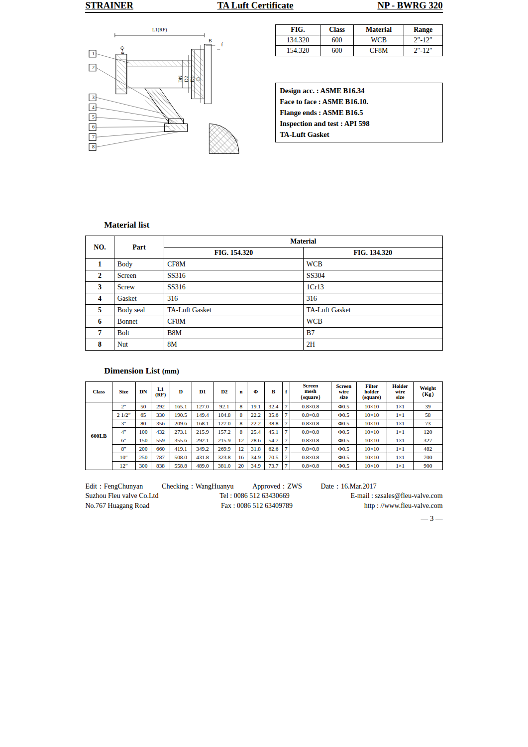STRAINER
TA Luft Certificate
NP - BWRG 320
L1(RF) B f n-Φ DN D2 D1 D 1 2 3 4 5 6 7 8
| FIG. | Class | Material | Range |
| --- | --- | --- | --- |
| 134.320 | 600 | WCB | 2″-12″ |
| 154.320 | 600 | CF8M | 2″-12″ |
Design acc. : ASME B16.34
Face to face : ASME B16.10.
Flange ends : ASME B16.5
Inspection and test : API 598
TA-Luft Gasket
Material list
| NO. | Part | Material |
| --- | --- | --- |
| FIG. 154.320 | FIG. 134.320 |
| 1 | Body | CF8M | WCB |
| 2 | Screen | SS316 | SS304 |
| 3 | Screw | SS316 | 1Cr13 |
| 4 | Gasket | 316 | 316 |
| 5 | Body seal | TA-Luft Gasket | TA-Luft Gasket |
| 6 | Bonnet | CF8M | WCB |
| 7 | Bolt | B8M | B7 |
| 8 | Nut | 8M | 2H |
Dimension List (mm)
| Class | Size | DN | L1 (RF) | D | D1 | D2 | n | Φ | B | f | Screen mesh （square） | Screen wire size | Filter holder (square) | Holder wire size | Weight （Kg） |
| --- | --- | --- | --- | --- | --- | --- | --- | --- | --- | --- | --- | --- | --- | --- | --- |
| 600LB | 2″ | 50 | 292 | 165.1 | 127.0 | 92.1 | 8 | 19.1 | 32.4 | 7 | 0.8×0.8 | Φ0.5 | 10×10 | 1×1 | 39 |
| 2 1/2″ | 65 | 330 | 190.5 | 149.4 | 104.8 | 8 | 22.2 | 35.6 | 7 | 0.8×0.8 | Φ0.5 | 10×10 | 1×1 | 58 |
| 3″ | 80 | 356 | 209.6 | 168.1 | 127.0 | 8 | 22.2 | 38.8 | 7 | 0.8×0.8 | Φ0.5 | 10×10 | 1×1 | 73 |
| 4″ | 100 | 432 | 273.1 | 215.9 | 157.2 | 8 | 25.4 | 45.1 | 7 | 0.8×0.8 | Φ0.5 | 10×10 | 1×1 | 120 |
| 6″ | 150 | 559 | 355.6 | 292.1 | 215.9 | 12 | 28.6 | 54.7 | 7 | 0.8×0.8 | Φ0.5 | 10×10 | 1×1 | 327 |
| 8″ | 200 | 660 | 419.1 | 349.2 | 269.9 | 12 | 31.8 | 62.6 | 7 | 0.8×0.8 | Φ0.5 | 10×10 | 1×1 | 482 |
| 10″ | 250 | 787 | 508.0 | 431.8 | 323.8 | 16 | 34.9 | 70.5 | 7 | 0.8×0.8 | Φ0.5 | 10×10 | 1×1 | 700 |
| 12″ | 300 | 838 | 558.8 | 489.0 | 381.0 | 20 | 34.9 | 73.7 | 7 | 0.8×0.8 | Φ0.5 | 10×10 | 1×1 | 900 |
Edit：FengChunyan Checking：WangHuanyu Approved：ZWS Date：16.Mar.2017
Suzhou Fleu valve Co.Ltd
Tel : 0086 512 63430669
E-mail : szsales@fleu-valve.com
No.767 Huagang Road
Fax : 0086 512 63409789
http : //www.fleu-valve.com
— 3 —